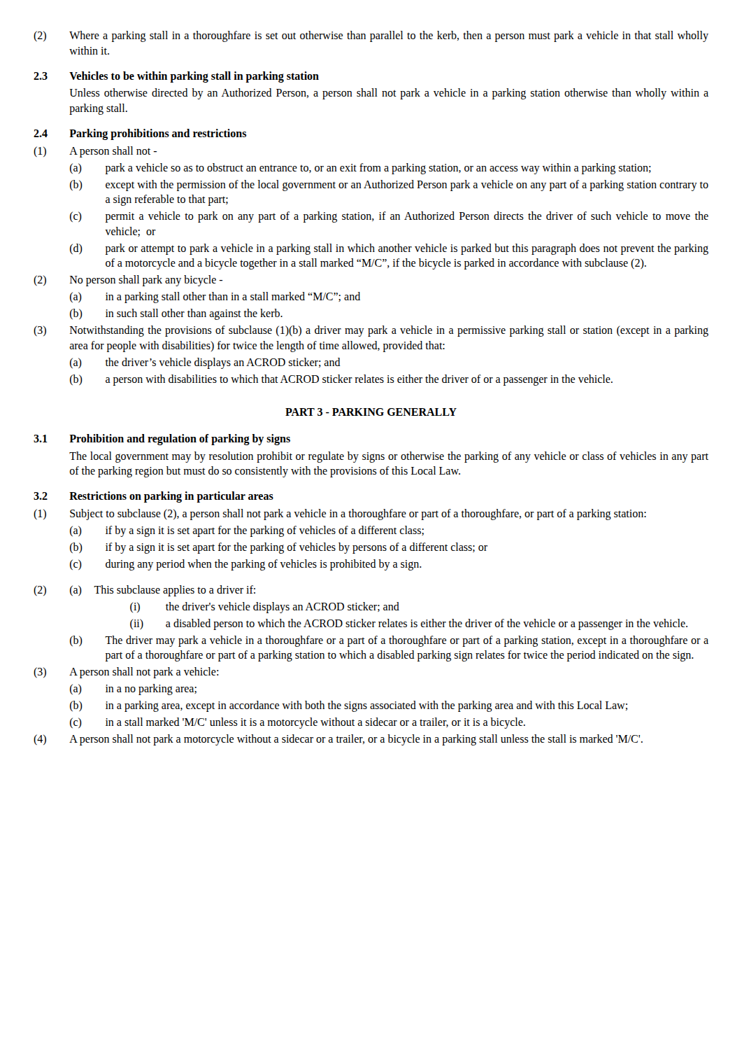(2)
Where a parking stall in a thoroughfare is set out otherwise than parallel to the kerb, then a person must park a vehicle in that stall wholly within it.
2.3 Vehicles to be within parking stall in parking station
Unless otherwise directed by an Authorized Person, a person shall not park a vehicle in a parking station otherwise than wholly within a parking stall.
2.4 Parking prohibitions and restrictions
(1)
A person shall not -
(a)
park a vehicle so as to obstruct an entrance to, or an exit from a parking station, or an access way within a parking station;
(b)
except with the permission of the local government or an Authorized Person park a vehicle on any part of a parking station contrary to a sign referable to that part;
(c)
permit a vehicle to park on any part of a parking station, if an Authorized Person directs the driver of such vehicle to move the vehicle; or
(d)
park or attempt to park a vehicle in a parking stall in which another vehicle is parked but this paragraph does not prevent the parking of a motorcycle and a bicycle together in a stall marked “M/C”, if the bicycle is parked in accordance with subclause (2).
(2)
No person shall park any bicycle -
(a)
in a parking stall other than in a stall marked “M/C”; and
(b)
in such stall other than against the kerb.
(3)
Notwithstanding the provisions of subclause (1)(b) a driver may park a vehicle in a permissive parking stall or station (except in a parking area for people with disabilities) for twice the length of time allowed, provided that:
(a)
the driver’s vehicle displays an ACROD sticker; and
(b)
a person with disabilities to which that ACROD sticker relates is either the driver of or a passenger in the vehicle.
PART 3 - PARKING GENERALLY
3.1 Prohibition and regulation of parking by signs
The local government may by resolution prohibit or regulate by signs or otherwise the parking of any vehicle or class of vehicles in any part of the parking region but must do so consistently with the provisions of this Local Law.
3.2 Restrictions on parking in particular areas
(1)
Subject to subclause (2), a person shall not park a vehicle in a thoroughfare or part of a thoroughfare, or part of a parking station:
(a)
if by a sign it is set apart for the parking of vehicles of a different class;
(b)
if by a sign it is set apart for the parking of vehicles by persons of a different class; or
(c)
during any period when the parking of vehicles is prohibited by a sign.
(2)
(a)
This subclause applies to a driver if:
(i)
the driver's vehicle displays an ACROD sticker; and
(ii)
a disabled person to which the ACROD sticker relates is either the driver of the vehicle or a passenger in the vehicle.
(b)
The driver may park a vehicle in a thoroughfare or a part of a thoroughfare or part of a parking station, except in a thoroughfare or a part of a thoroughfare or part of a parking station to which a disabled parking sign relates for twice the period indicated on the sign.
(3)
A person shall not park a vehicle:
(a)
in a no parking area;
(b)
in a parking area, except in accordance with both the signs associated with the parking area and with this Local Law;
(c)
in a stall marked 'M/C' unless it is a motorcycle without a sidecar or a trailer, or it is a bicycle.
(4)
A person shall not park a motorcycle without a sidecar or a trailer, or a bicycle in a parking stall unless the stall is marked 'M/C'.